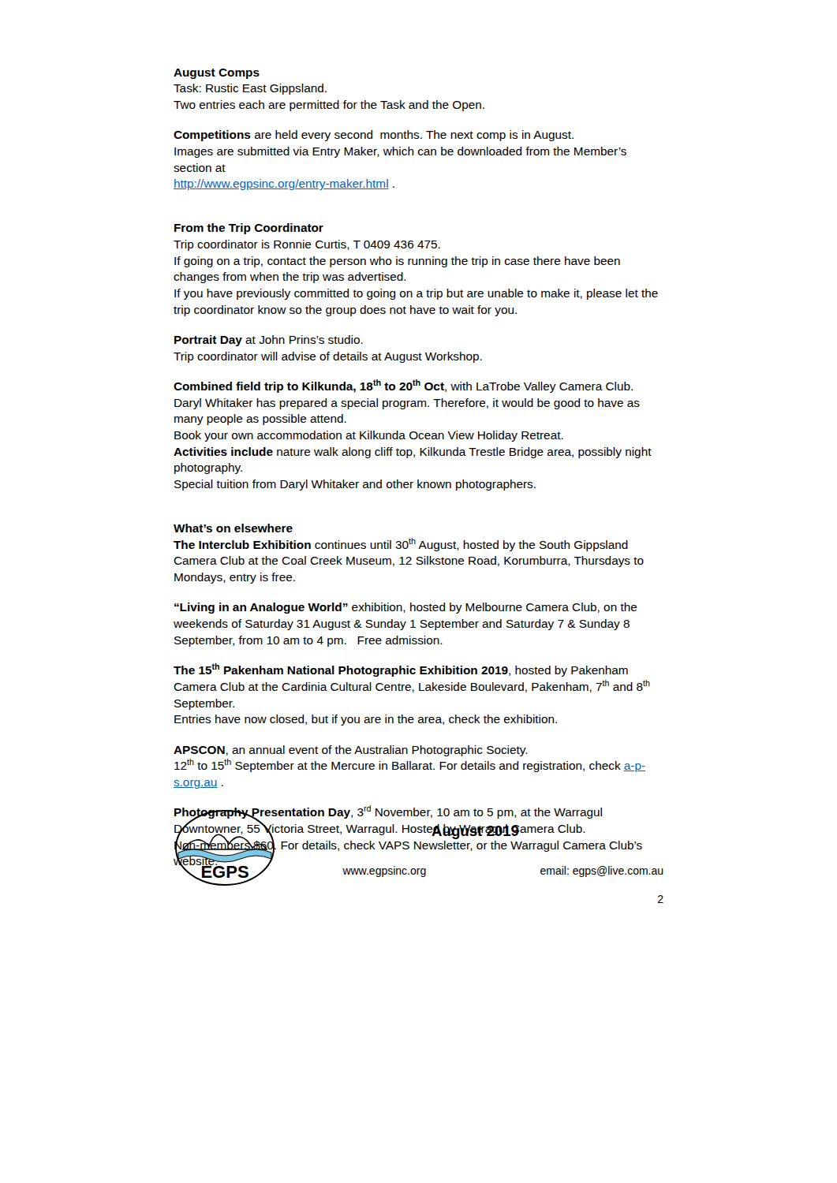August Comps
Task: Rustic East Gippsland.
Two entries each are permitted for the Task and the Open.
Competitions are held every second months. The next comp is in August.
Images are submitted via Entry Maker, which can be downloaded from the Member’s section at
http://www.egpsinc.org/entry-maker.html .
From the Trip Coordinator
Trip coordinator is Ronnie Curtis, T 0409 436 475.
If going on a trip, contact the person who is running the trip in case there have been changes from when the trip was advertised.
If you have previously committed to going on a trip but are unable to make it, please let the trip coordinator know so the group does not have to wait for you.
Portrait Day at John Prins’s studio.
Trip coordinator will advise of details at August Workshop.
Combined field trip to Kilkunda, 18th to 20th Oct, with LaTrobe Valley Camera Club. Daryl Whitaker has prepared a special program. Therefore, it would be good to have as many people as possible attend.
Book your own accommodation at Kilkunda Ocean View Holiday Retreat.
Activities include nature walk along cliff top, Kilkunda Trestle Bridge area, possibly night photography.
Special tuition from Daryl Whitaker and other known photographers.
What’s on elsewhere
The Interclub Exhibition continues until 30th August, hosted by the South Gippsland Camera Club at the Coal Creek Museum, 12 Silkstone Road, Korumburra, Thursdays to Mondays, entry is free.
“Living in an Analogue World” exhibition, hosted by Melbourne Camera Club, on the weekends of Saturday 31 August & Sunday 1 September and Saturday 7 & Sunday 8 September, from 10 am to 4 pm. Free admission.
The 15th Pakenham National Photographic Exhibition 2019, hosted by Pakenham Camera Club at the Cardinia Cultural Centre, Lakeside Boulevard, Pakenham, 7th and 8th September.
Entries have now closed, but if you are in the area, check the exhibition.
APSCON, an annual event of the Australian Photographic Society.
12th to 15th September at the Mercure in Ballarat. For details and registration, check a-p-s.org.au .
Photography Presentation Day, 3rd November, 10 am to 5 pm, at the Warragul Downtowner, 55 Victoria Street, Warragul. Hosted by Warragul Camera Club.
Non-members $60. For details, check VAPS Newsletter, or the Warragul Camera Club’s website.
| EGPS | August 2019 |
| www.egpsinc.org | email: egps@live.com.au |
2